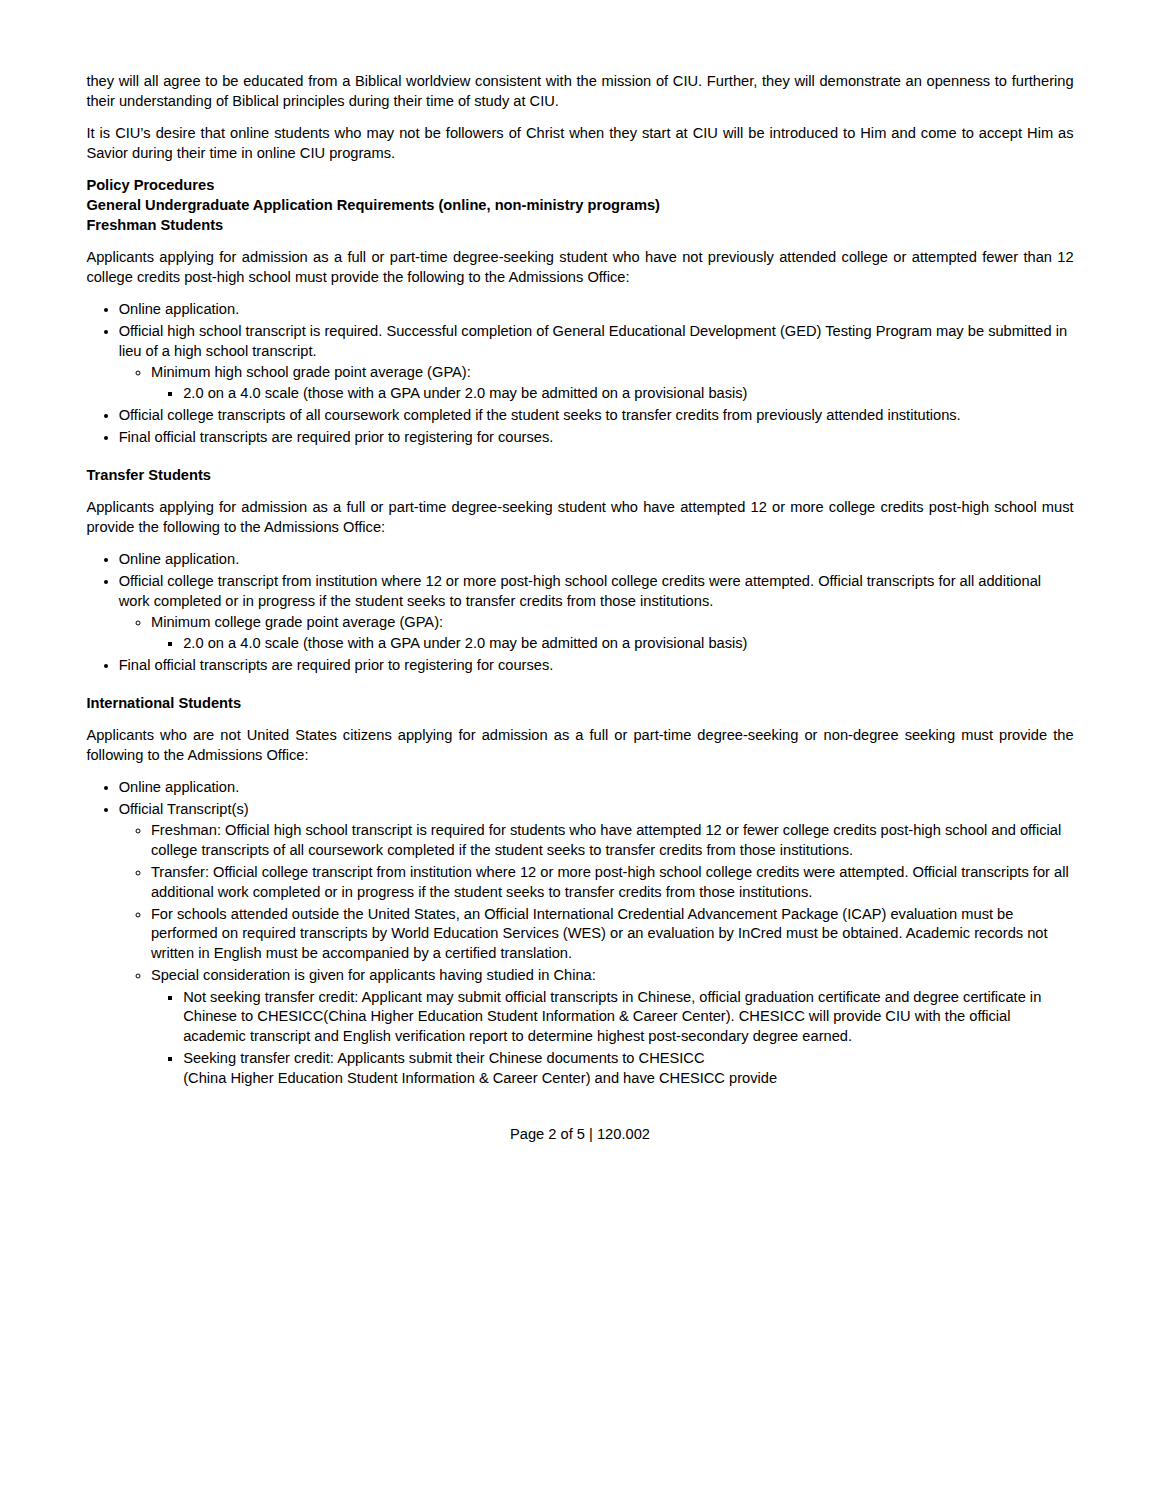they will all agree to be educated from a Biblical worldview consistent with the mission of CIU. Further, they will demonstrate an openness to furthering their understanding of Biblical principles during their time of study at CIU.
It is CIU’s desire that online students who may not be followers of Christ when they start at CIU will be introduced to Him and come to accept Him as Savior during their time in online CIU programs.
Policy Procedures
General Undergraduate Application Requirements (online, non-ministry programs)
Freshman Students
Applicants applying for admission as a full or part-time degree-seeking student who have not previously attended college or attempted fewer than 12 college credits post-high school must provide the following to the Admissions Office:
Online application.
Official high school transcript is required. Successful completion of General Educational Development (GED) Testing Program may be submitted in lieu of a high school transcript.
Minimum high school grade point average (GPA):
2.0 on a 4.0 scale (those with a GPA under 2.0 may be admitted on a provisional basis)
Official college transcripts of all coursework completed if the student seeks to transfer credits from previously attended institutions.
Final official transcripts are required prior to registering for courses.
Transfer Students
Applicants applying for admission as a full or part-time degree-seeking student who have attempted 12 or more college credits post-high school must provide the following to the Admissions Office:
Online application.
Official college transcript from institution where 12 or more post-high school college credits were attempted. Official transcripts for all additional work completed or in progress if the student seeks to transfer credits from those institutions.
Minimum college grade point average (GPA):
2.0 on a 4.0 scale (those with a GPA under 2.0 may be admitted on a provisional basis)
Final official transcripts are required prior to registering for courses.
International Students
Applicants who are not United States citizens applying for admission as a full or part-time degree-seeking or non-degree seeking must provide the following to the Admissions Office:
Online application.
Official Transcript(s)
Freshman: Official high school transcript is required for students who have attempted 12 or fewer college credits post-high school and official college transcripts of all coursework completed if the student seeks to transfer credits from those institutions.
Transfer: Official college transcript from institution where 12 or more post-high school college credits were attempted. Official transcripts for all additional work completed or in progress if the student seeks to transfer credits from those institutions.
For schools attended outside the United States, an Official International Credential Advancement Package (ICAP) evaluation must be performed on required transcripts by World Education Services (WES) or an evaluation by InCred must be obtained. Academic records not written in English must be accompanied by a certified translation.
Special consideration is given for applicants having studied in China:
Not seeking transfer credit: Applicant may submit official transcripts in Chinese, official graduation certificate and degree certificate in Chinese to CHESICC(China Higher Education Student Information & Career Center). CHESICC will provide CIU with the official academic transcript and English verification report to determine highest post-secondary degree earned.
Seeking transfer credit: Applicants submit their Chinese documents to CHESICC
(China Higher Education Student Information & Career Center) and have CHESICC provide
Page 2 of 5 | 120.002